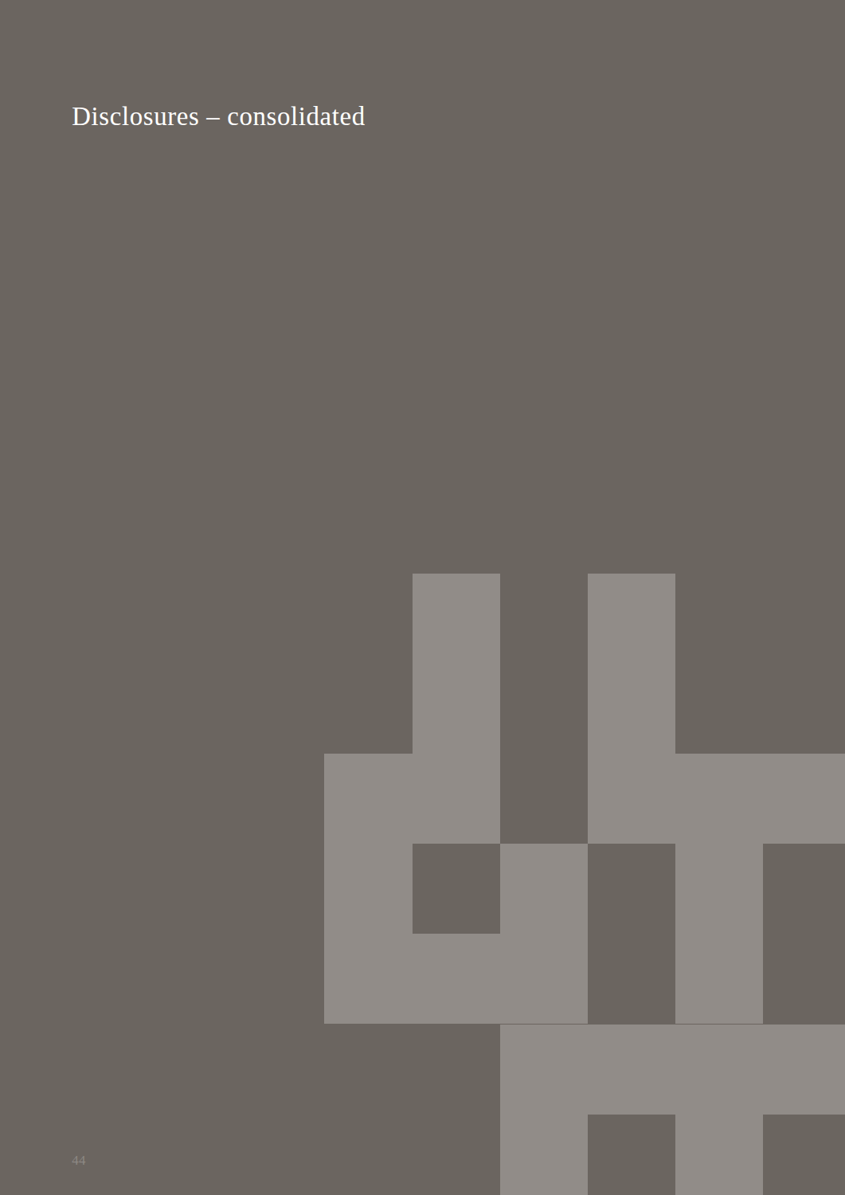Disclosures – consolidated
44